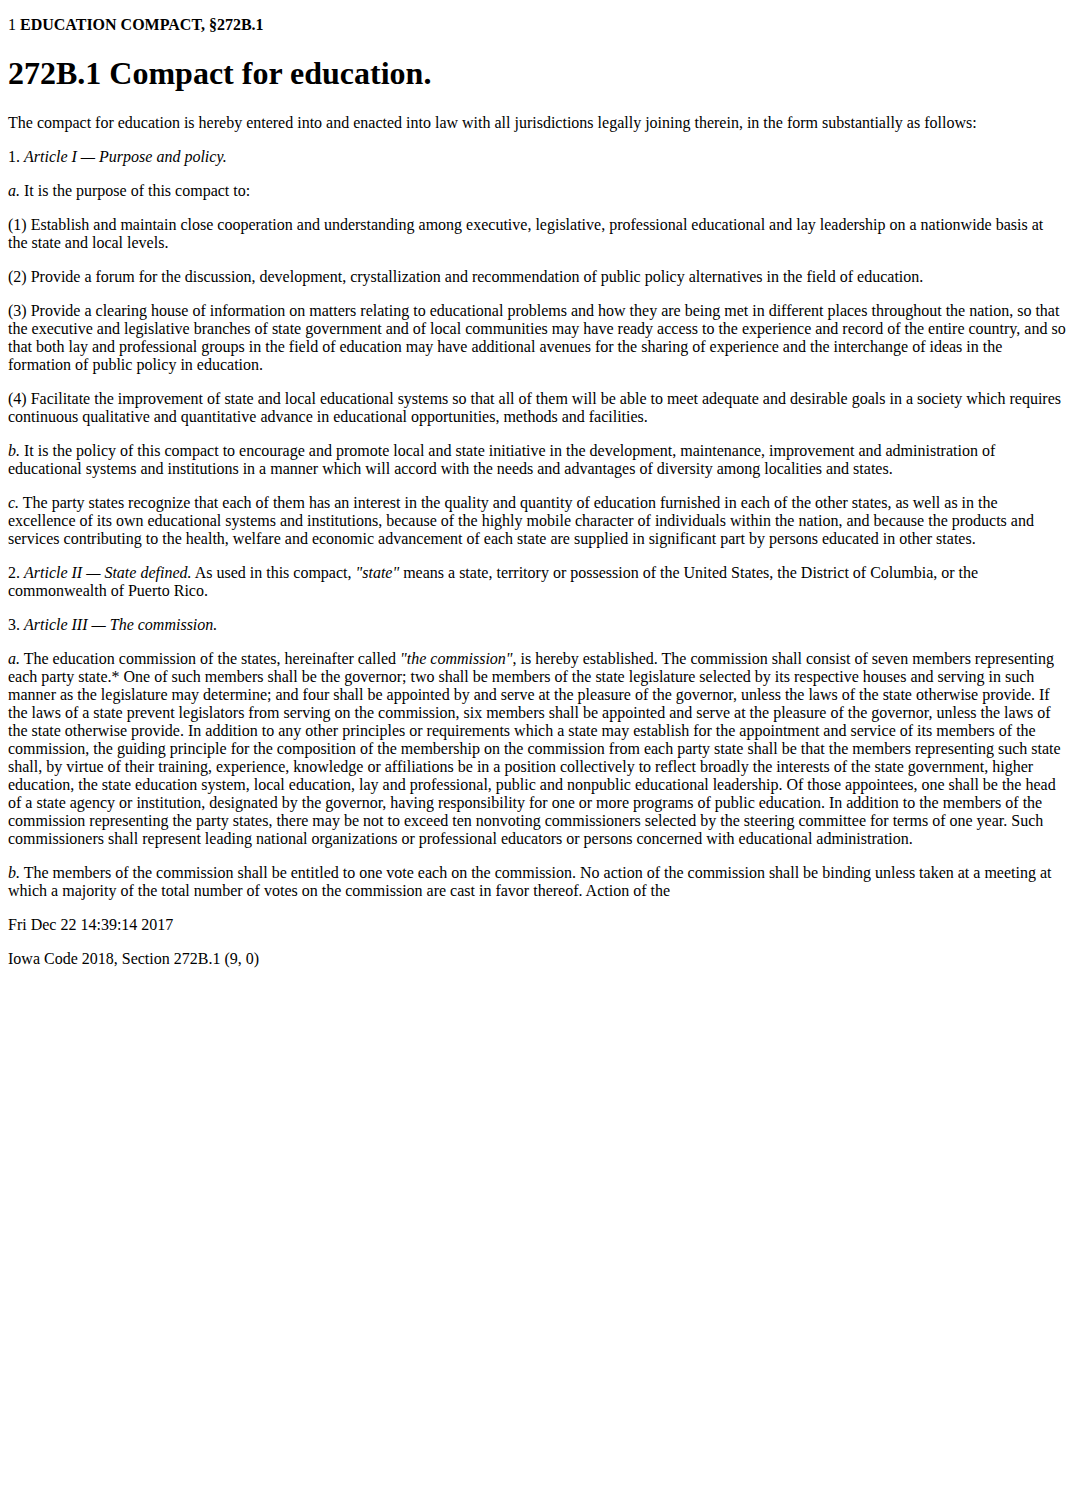1 EDUCATION COMPACT, §272B.1
272B.1 Compact for education.
The compact for education is hereby entered into and enacted into law with all jurisdictions legally joining therein, in the form substantially as follows:
1. Article I — Purpose and policy.
a. It is the purpose of this compact to:
(1) Establish and maintain close cooperation and understanding among executive, legislative, professional educational and lay leadership on a nationwide basis at the state and local levels.
(2) Provide a forum for the discussion, development, crystallization and recommendation of public policy alternatives in the field of education.
(3) Provide a clearing house of information on matters relating to educational problems and how they are being met in different places throughout the nation, so that the executive and legislative branches of state government and of local communities may have ready access to the experience and record of the entire country, and so that both lay and professional groups in the field of education may have additional avenues for the sharing of experience and the interchange of ideas in the formation of public policy in education.
(4) Facilitate the improvement of state and local educational systems so that all of them will be able to meet adequate and desirable goals in a society which requires continuous qualitative and quantitative advance in educational opportunities, methods and facilities.
b. It is the policy of this compact to encourage and promote local and state initiative in the development, maintenance, improvement and administration of educational systems and institutions in a manner which will accord with the needs and advantages of diversity among localities and states.
c. The party states recognize that each of them has an interest in the quality and quantity of education furnished in each of the other states, as well as in the excellence of its own educational systems and institutions, because of the highly mobile character of individuals within the nation, and because the products and services contributing to the health, welfare and economic advancement of each state are supplied in significant part by persons educated in other states.
2. Article II — State defined. As used in this compact, "state" means a state, territory or possession of the United States, the District of Columbia, or the commonwealth of Puerto Rico.
3. Article III — The commission.
a. The education commission of the states, hereinafter called "the commission", is hereby established. The commission shall consist of seven members representing each party state.* One of such members shall be the governor; two shall be members of the state legislature selected by its respective houses and serving in such manner as the legislature may determine; and four shall be appointed by and serve at the pleasure of the governor, unless the laws of the state otherwise provide. If the laws of a state prevent legislators from serving on the commission, six members shall be appointed and serve at the pleasure of the governor, unless the laws of the state otherwise provide. In addition to any other principles or requirements which a state may establish for the appointment and service of its members of the commission, the guiding principle for the composition of the membership on the commission from each party state shall be that the members representing such state shall, by virtue of their training, experience, knowledge or affiliations be in a position collectively to reflect broadly the interests of the state government, higher education, the state education system, local education, lay and professional, public and nonpublic educational leadership. Of those appointees, one shall be the head of a state agency or institution, designated by the governor, having responsibility for one or more programs of public education. In addition to the members of the commission representing the party states, there may be not to exceed ten nonvoting commissioners selected by the steering committee for terms of one year. Such commissioners shall represent leading national organizations or professional educators or persons concerned with educational administration.
b. The members of the commission shall be entitled to one vote each on the commission. No action of the commission shall be binding unless taken at a meeting at which a majority of the total number of votes on the commission are cast in favor thereof. Action of the
Fri Dec 22 14:39:14 2017
Iowa Code 2018, Section 272B.1 (9, 0)